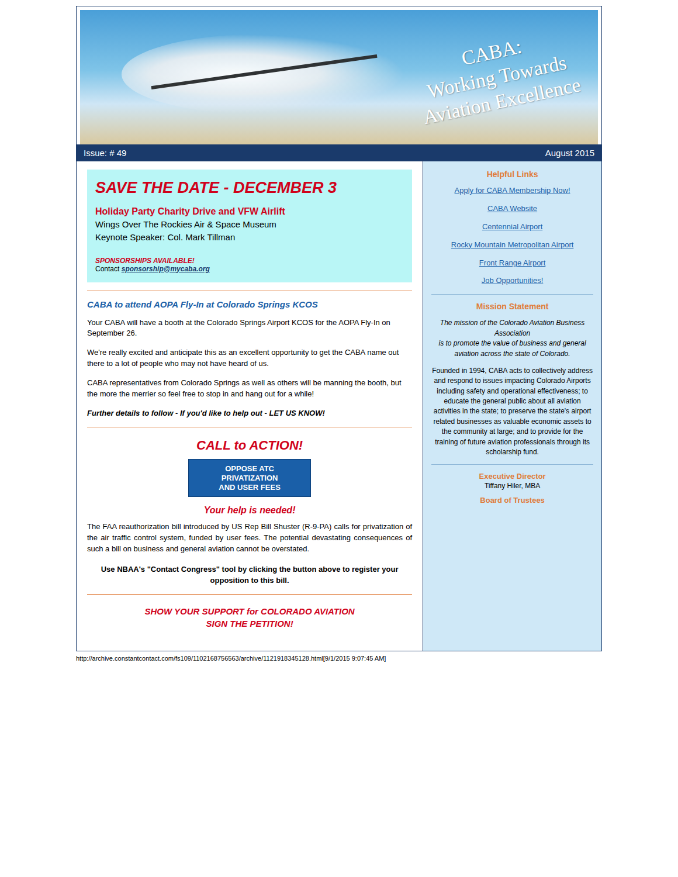CABA:
Working Towards
Aviation Excellence
Issue: # 49 August 2015
SAVE THE DATE - DECEMBER 3
Holiday Party Charity Drive and VFW Airlift
Wings Over The Rockies Air & Space Museum
Keynote Speaker: Col. Mark Tillman
SPONSORSHIPS AVAILABLE!
Contact sponsorship@mycaba.org
CABA to attend AOPA Fly-In at Colorado Springs KCOS
Your CABA will have a booth at the Colorado Springs Airport KCOS for the AOPA Fly-In on September 26.
We're really excited and anticipate this as an excellent opportunity to get the CABA name out there to a lot of people who may not have heard of us.
CABA representatives from Colorado Springs as well as others will be manning the booth, but the more the merrier so feel free to stop in and hang out for a while!
Further details to follow - If you'd like to help out - LET US KNOW!
CALL to ACTION!
OPPOSE ATC
PRIVATIZATION
AND USER FEES
Your help is needed!
The FAA reauthorization bill introduced by US Rep Bill Shuster (R-9-PA) calls for privatization of the air traffic control system, funded by user fees. The potential devastating consequences of such a bill on business and general aviation cannot be overstated.
Use NBAA's "Contact Congress" tool by clicking the button above to register your opposition to this bill.
SHOW YOUR SUPPORT for COLORADO AVIATION
SIGN THE PETITION!
Helpful Links
Apply for CABA Membership Now!
CABA Website
Centennial Airport
Rocky Mountain Metropolitan Airport
Front Range Airport
Job Opportunities!
Mission Statement
The mission of the Colorado Aviation Business Association
is to promote the value of business and general aviation across the state of Colorado. Founded in 1994, CABA acts to collectively address and respond to issues impacting Colorado Airports including safety and operational effectiveness; to educate the general public about all aviation activities in the state; to preserve the state's airport related businesses as valuable economic assets to the community at large; and to provide for the training of future aviation professionals through its scholarship fund.
Executive Director
Tiffany Hiler, MBA
Board of Trustees
http://archive.constantcontact.com/fs109/1102168756563/archive/1121918345128.html[9/1/2015 9:07:45 AM]